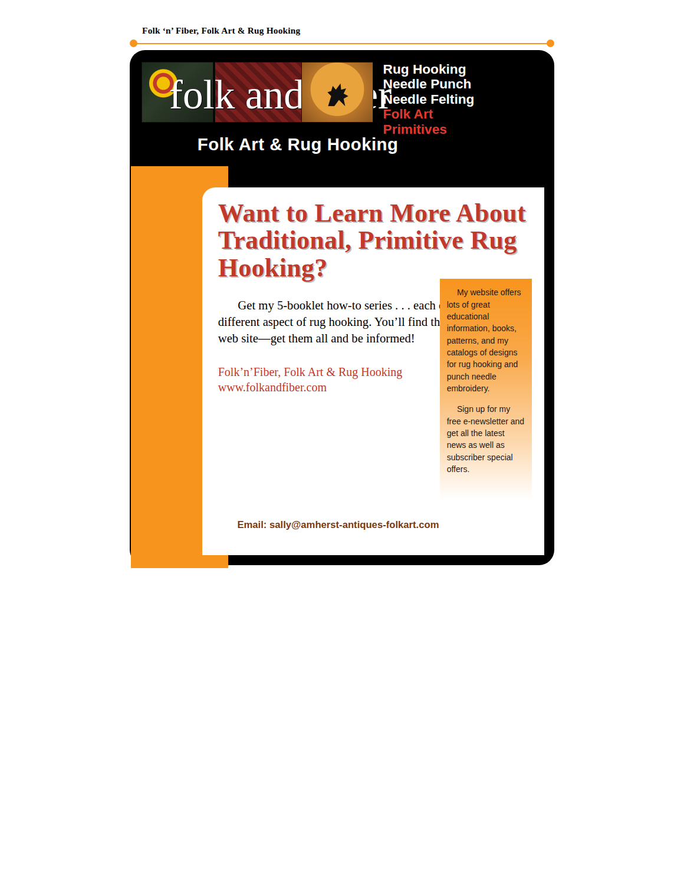Folk ‘n’ Fiber, Folk Art & Rug Hooking
folk and fiber
Rug Hooking
Needle Punch
Needle Felting
Folk Art
Primitives
Folk Art & Rug Hooking
Want to Learn More About Traditional, Primitive Rug Hooking?
Get my 5-booklet how-to series . . . each one covers a different aspect of rug hooking. You’ll find them on my web site—get them all and be informed!
Folk’n’Fiber, Folk Art & Rug Hooking
www.folkandfiber.com
My website offers lots of great educational information, books, patterns, and my catalogs of designs for rug hooking and punch needle embroidery.
Sign up for my free e-newsletter and get all the latest news as well as subscriber special offers.
Email: sally@amherst-antiques-folkart.com